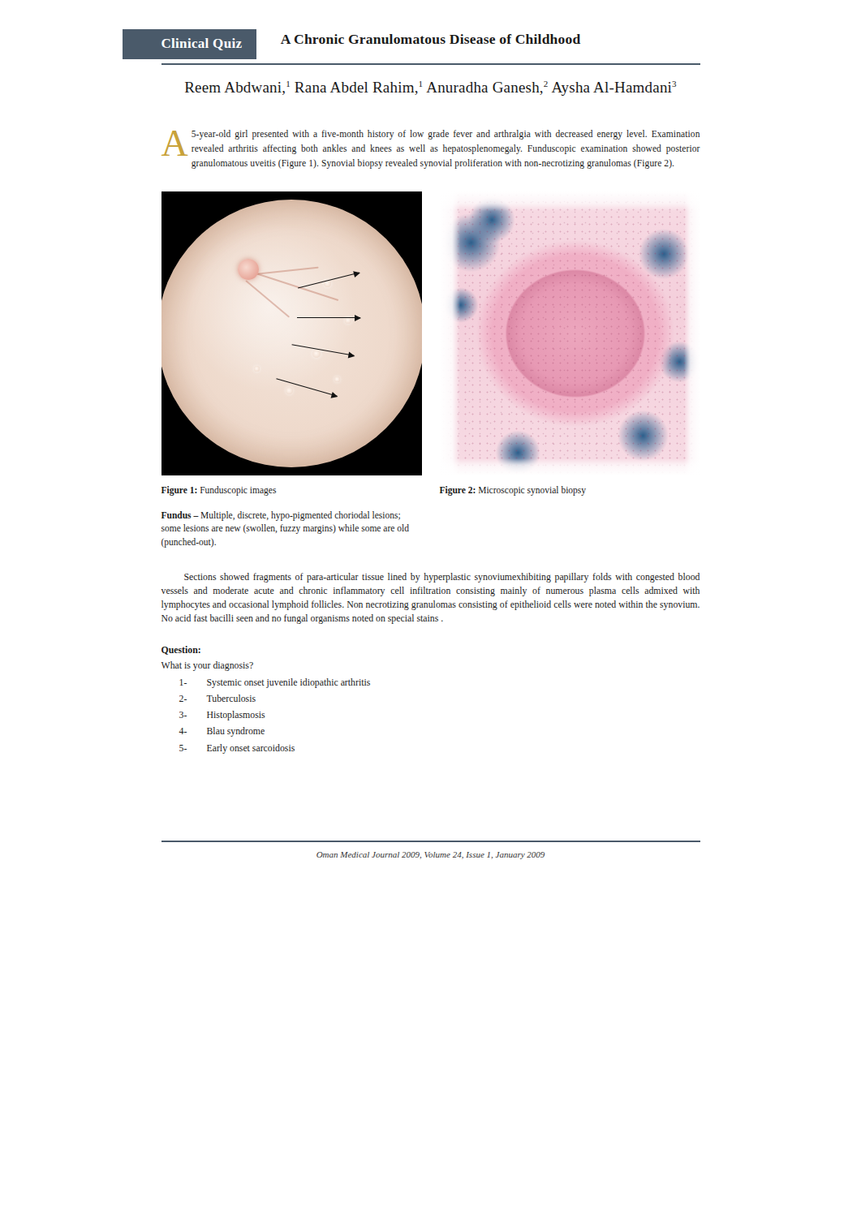Clinical Quiz
A Chronic Granulomatous Disease of Childhood
Reem Abdwani,1 Rana Abdel Rahim,1 Anuradha Ganesh,2 Aysha Al-Hamdani3
A 5-year-old girl presented with a five-month history of low grade fever and arthralgia with decreased energy level. Examination revealed arthritis affecting both ankles and knees as well as hepatosplenomegaly. Funduscopic examination showed posterior granulomatous uveitis (Figure 1). Synovial biopsy revealed synovial proliferation with non-necrotizing granulomas (Figure 2).
Figure 1: Funduscopic images
Figure 2: Microscopic synovial biopsy
Fundus – Multiple, discrete, hypo-pigmented choriodal lesions; some lesions are new (swollen, fuzzy margins) while some are old (punched-out).
Sections showed fragments of para-articular tissue lined by hyperplastic synoviumexhibiting papillary folds with congested blood vessels and moderate acute and chronic inflammatory cell infiltration consisting mainly of numerous plasma cells admixed with lymphocytes and occasional lymphoid follicles. Non necrotizing granulomas consisting of epithelioid cells were noted within the synovium. No acid fast bacilli seen and no fungal organisms noted on special stains .
Question:
What is your diagnosis?
1-Systemic onset juvenile idiopathic arthritis
2-Tuberculosis
3-Histoplasmosis
4-Blau syndrome
5-Early onset sarcoidosis
Oman Medical Journal 2009, Volume 24, Issue 1, January 2009